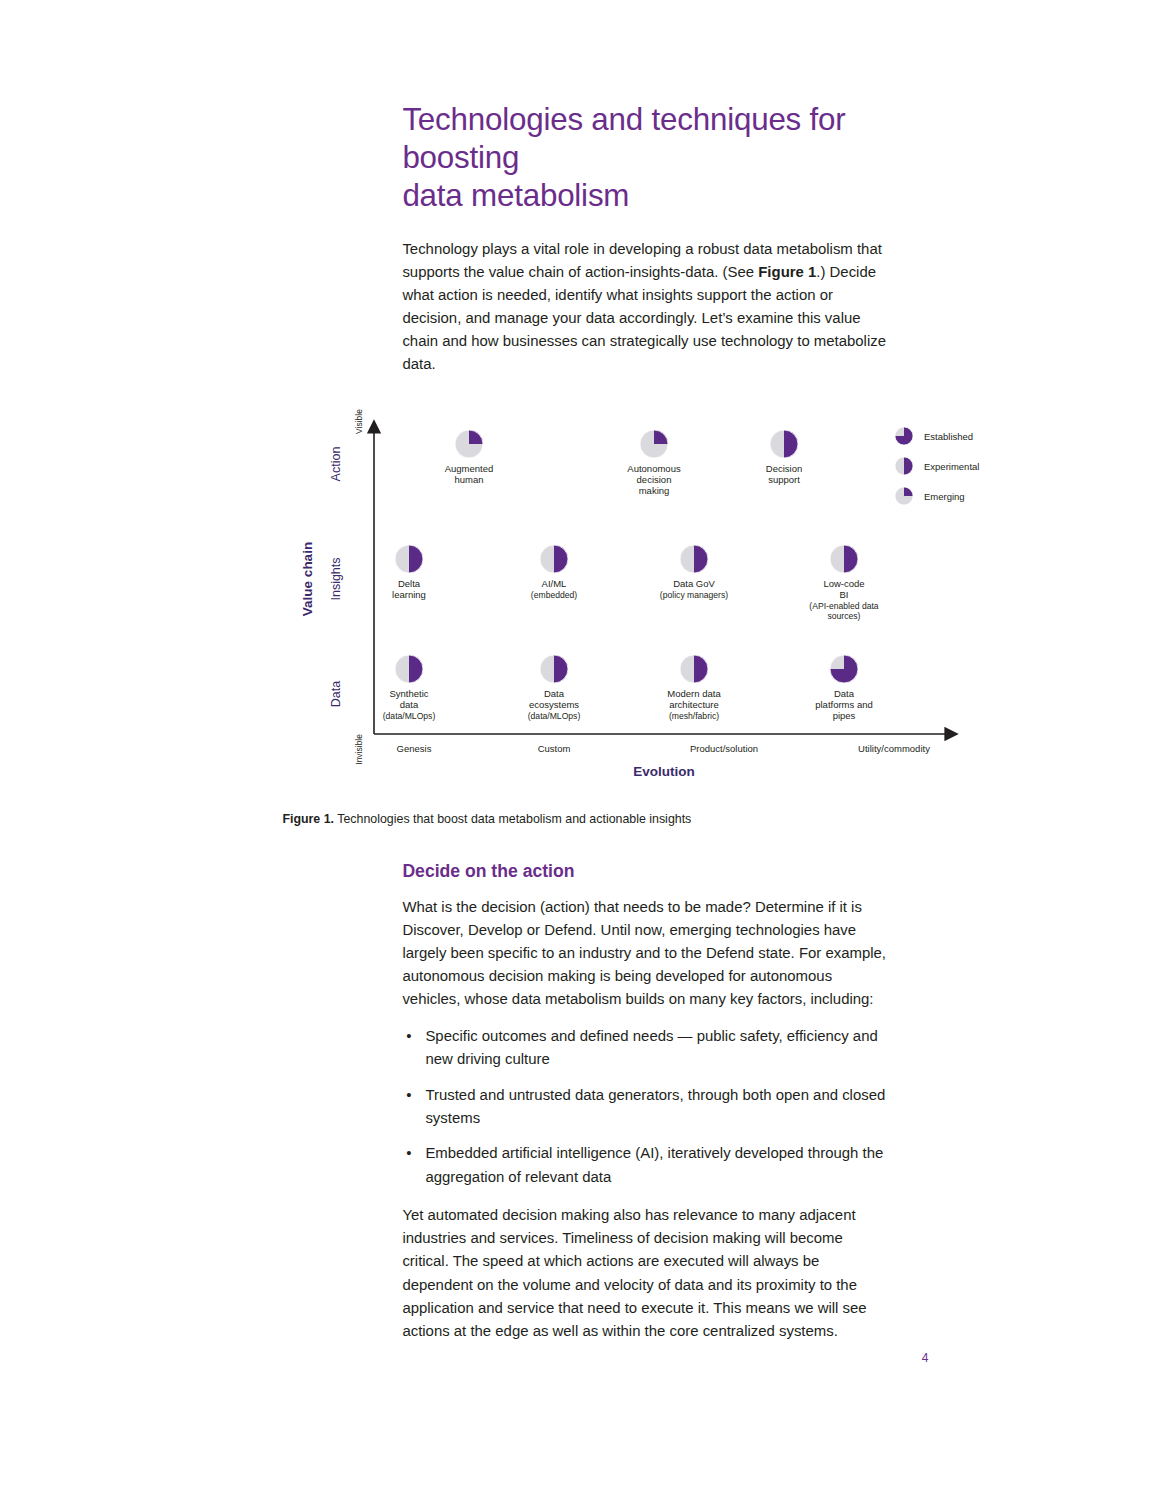Technologies and techniques for boosting
data metabolism
Technology plays a vital role in developing a robust data metabolism that supports the value chain of action-insights-data. (See Figure 1.) Decide what action is needed, identify what insights support the action or decision, and manage your data accordingly. Let’s examine this value chain and how businesses can strategically use technology to metabolize data.
Value chain Action Insights Data Visible Invisible Genesis Custom Product/solution Utility/commodity Evolution Augmented human Autonomous decision making Decision support Established Experimental Emerging Delta learning AI/ML (embedded) Data GoV (policy managers) Low-code BI (API-enabled data sources) Synthetic data (data/MLOps) Data ecosystems (data/MLOps) Modern data architecture (mesh/fabric) Data platforms and pipes
Figure 1. Technologies that boost data metabolism and actionable insights
Decide on the action
What is the decision (action) that needs to be made? Determine if it is Discover, Develop or Defend. Until now, emerging technologies have largely been specific to an industry and to the Defend state. For example, autonomous decision making is being developed for autonomous vehicles, whose data metabolism builds on many key factors, including:
Specific outcomes and defined needs — public safety, efficiency and new driving culture
Trusted and untrusted data generators, through both open and closed systems
Embedded artificial intelligence (AI), iteratively developed through the aggregation of relevant data
Yet automated decision making also has relevance to many adjacent industries and services. Timeliness of decision making will become critical. The speed at which actions are executed will always be dependent on the volume and velocity of data and its proximity to the application and service that need to execute it. This means we will see actions at the edge as well as within the core centralized systems.
4